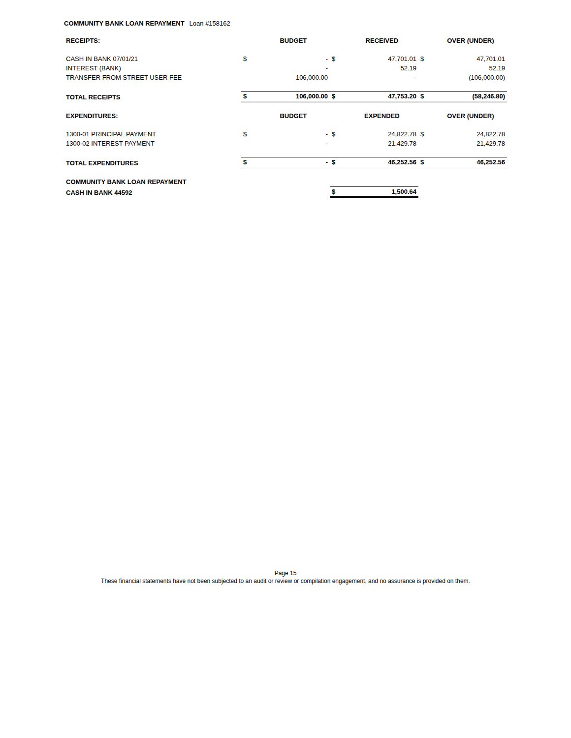COMMUNITY BANK LOAN REPAYMENT
Loan #158162
| RECEIPTS: | | BUDGET | | RECEIVED | | OVER (UNDER) |
| CASH IN BANK 07/01/21 | $ | - | $ | 47,701.01 | $ | 47,701.01 |
| INTEREST (BANK) | | - | | 52.19 | | 52.19 |
| TRANSFER FROM STREET USER FEE | | 106,000.00 | | - | | (106,000.00) |
| TOTAL RECEIPTS | $ | 106,000.00 | $ | 47,753.20 | $ | (58,246.80) |
| EXPENDITURES: | | BUDGET | | EXPENDED | | OVER (UNDER) |
| 1300-01 PRINCIPAL PAYMENT | $ | - | $ | 24,822.78 | $ | 24,822.78 |
| 1300-02 INTEREST PAYMENT | | - | | 21,429.78 | | 21,429.78 |
| TOTAL EXPENDITURES | $ | - | $ | 46,252.56 | $ | 46,252.56 |
| COMMUNITY BANK LOAN REPAYMENT | | | |
| CASH IN BANK 44592 | $ | 1,500.64 | | |
Page 15
These financial statements have not been subjected to an audit or review or compilation engagement, and no assurance is provided on them.